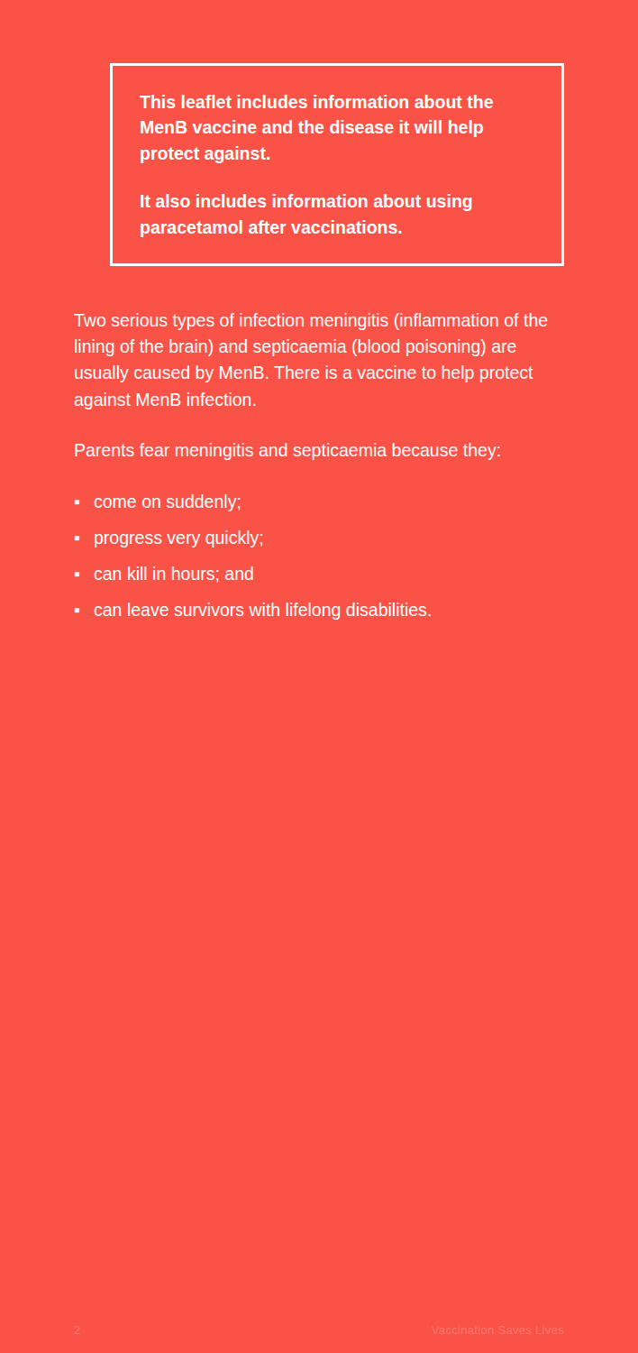This leaflet includes information about the MenB vaccine and the disease it will help protect against.
It also includes information about using paracetamol after vaccinations.
Two serious types of infection meningitis (inflammation of the lining of the brain) and septicaemia (blood poisoning) are usually caused by MenB. There is a vaccine to help protect against MenB infection.
Parents fear meningitis and septicaemia because they:
come on suddenly;
progress very quickly;
can kill in hours; and
can leave survivors with lifelong disabilities.
2 Vaccination Saves Lives